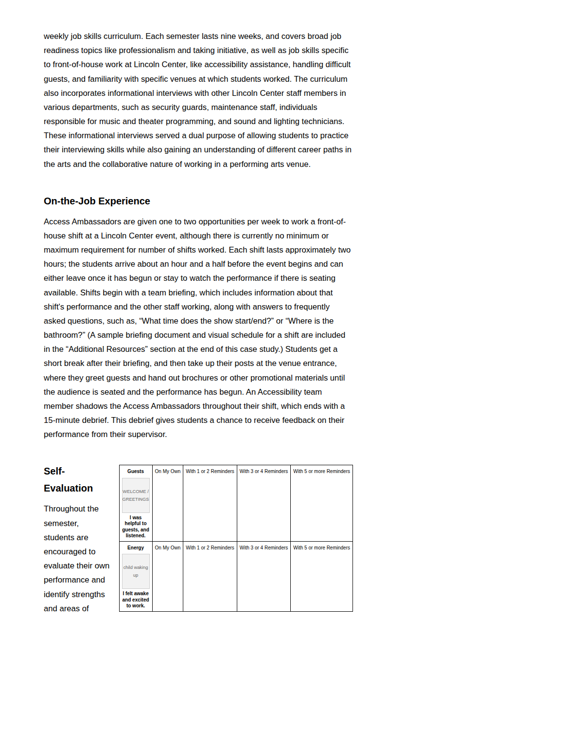weekly job skills curriculum. Each semester lasts nine weeks, and covers broad job readiness topics like professionalism and taking initiative, as well as job skills specific to front-of-house work at Lincoln Center, like accessibility assistance, handling difficult guests, and familiarity with specific venues at which students worked. The curriculum also incorporates informational interviews with other Lincoln Center staff members in various departments, such as security guards, maintenance staff, individuals responsible for music and theater programming, and sound and lighting technicians. These informational interviews served a dual purpose of allowing students to practice their interviewing skills while also gaining an understanding of different career paths in the arts and the collaborative nature of working in a performing arts venue.
On-the-Job Experience
Access Ambassadors are given one to two opportunities per week to work a front-of-house shift at a Lincoln Center event, although there is currently no minimum or maximum requirement for number of shifts worked. Each shift lasts approximately two hours; the students arrive about an hour and a half before the event begins and can either leave once it has begun or stay to watch the performance if there is seating available. Shifts begin with a team briefing, which includes information about that shift's performance and the other staff working, along with answers to frequently asked questions, such as, “What time does the show start/end?” or “Where is the bathroom?” (A sample briefing document and visual schedule for a shift are included in the “Additional Resources” section at the end of this case study.) Students get a short break after their briefing, and then take up their posts at the venue entrance, where they greet guests and hand out brochures or other promotional materials until the audience is seated and the performance has begun. An Accessibility team member shadows the Access Ambassadors throughout their shift, which ends with a 15-minute debrief. This debrief gives students a chance to receive feedback on their performance from their supervisor.
| Guests WELCOME / GREETINGS I was helpful to guests, and listened. | On My Own | With 1 or 2 Reminders | With 3 or 4 Reminders | With 5 or more Reminders |
| Energy child waking up I felt awake and excited to work. | On My Own | With 1 or 2 Reminders | With 3 or 4 Reminders | With 5 or more Reminders |
Self-Evaluation
Throughout the semester, students are encouraged to evaluate their own performance and identify strengths and areas of